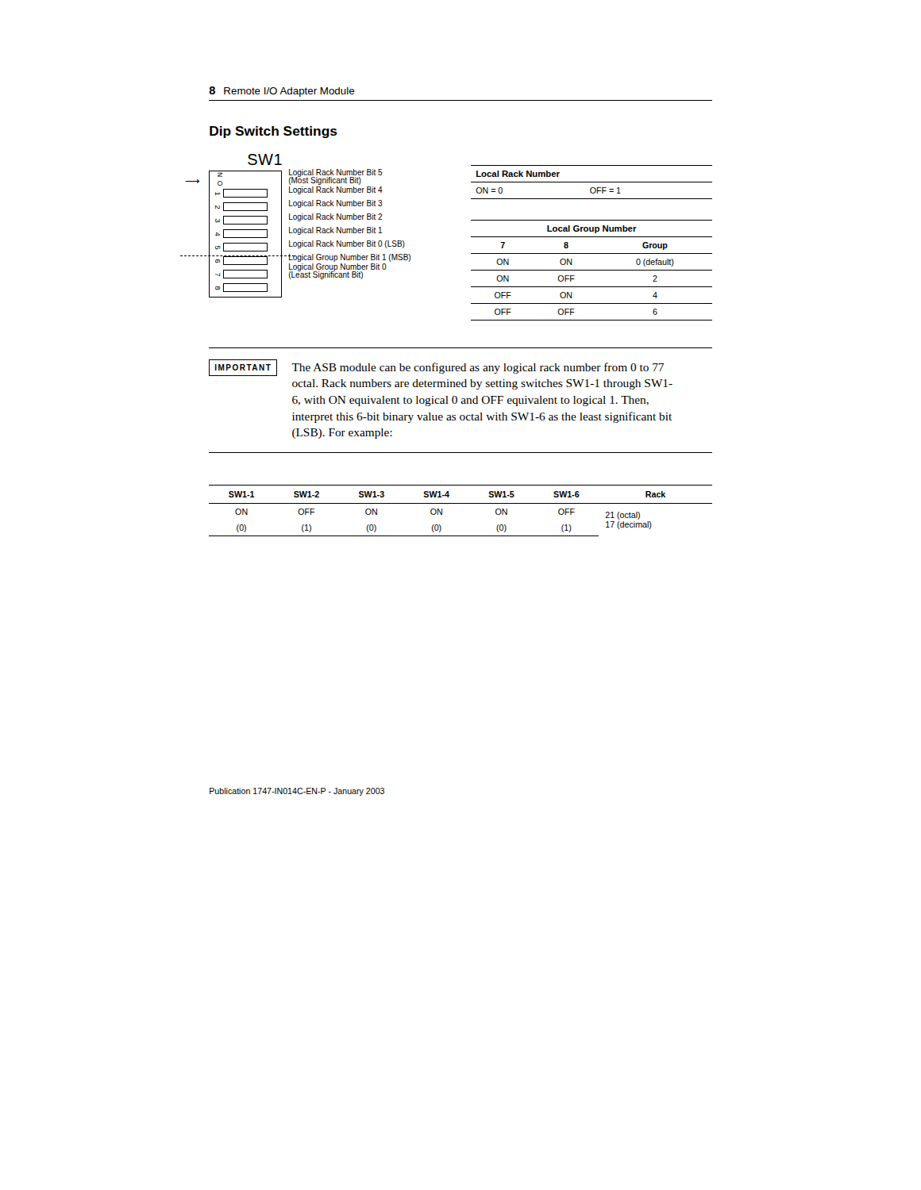8 Remote I/O Adapter Module
Dip Switch Settings
SW1
⟶ N O
1
2
3
4
5
6
7
8
Logical Rack Number Bit 5(Most Significant Bit)
Logical Rack Number Bit 4
Logical Rack Number Bit 3
Logical Rack Number Bit 2
Logical Rack Number Bit 1
Logical Rack Number Bit 0 (LSB)
Logical Group Number Bit 1 (MSB)
Logical Group Number Bit 0(Least Significant Bit)
| Local Rack Number |
| --- |
| ON = 0 | OFF = 1 |
Local Group Number
| 7 | 8 | Group |
| --- | --- | --- |
| ON | ON | 0 (default) |
| ON | OFF | 2 |
| OFF | ON | 4 |
| OFF | OFF | 6 |
IMPORTANT
The ASB module can be configured as any logical rack number from 0 to 77 octal. Rack numbers are determined by setting switches SW1-1 through SW1-6, with ON equivalent to logical 0 and OFF equivalent to logical 1. Then, interpret this 6-bit binary value as octal with SW1-6 as the least significant bit (LSB). For example:
| SW1-1 | SW1-2 | SW1-3 | SW1-4 | SW1-5 | SW1-6 | Rack |
| --- | --- | --- | --- | --- | --- | --- |
| ON | OFF | ON | ON | ON | OFF | 21 (octal) 17 (decimal) |
| (0) | (1) | (0) | (0) | (0) | (1) |
Publication 1747-IN014C-EN-P - January 2003